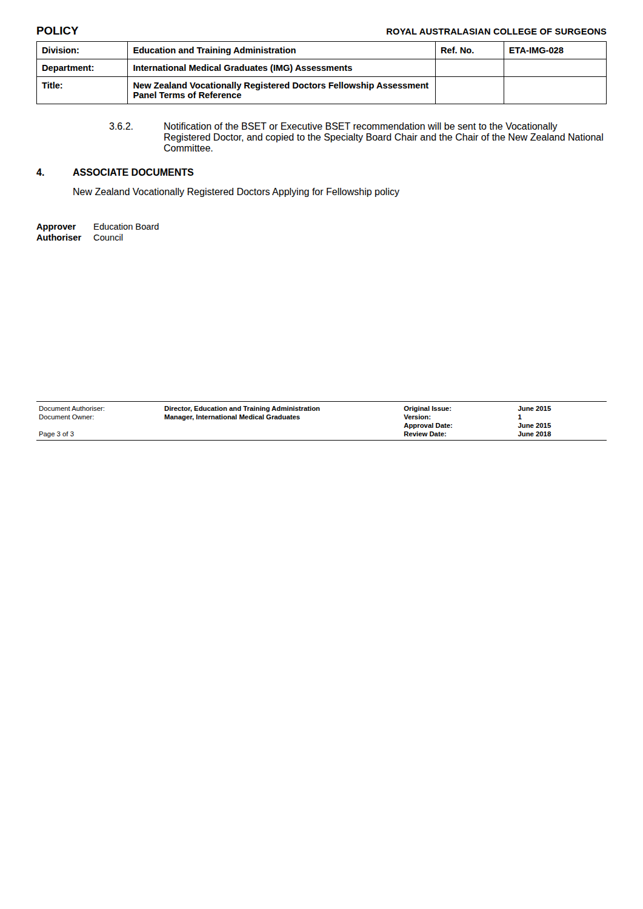POLICY ROYAL AUSTRALASIAN COLLEGE OF SURGEONS
| Division: | Education and Training Administration | Ref. No. | ETA-IMG-028 |
| Department: | International Medical Graduates (IMG) Assessments | | |
| Title: | New Zealand Vocationally Registered Doctors Fellowship Assessment Panel Terms of Reference | | |
3.6.2.
Notification of the BSET or Executive BSET recommendation will be sent to the Vocationally Registered Doctor, and copied to the Specialty Board Chair and the Chair of the New Zealand National Committee.
4. ASSOCIATE DOCUMENTS
New Zealand Vocationally Registered Doctors Applying for Fellowship policy
| Approver | Education Board |
| Authoriser | Council |
| Document Authoriser: | Director, Education and Training Administration | Original Issue: | June 2015 |
| Document Owner: | Manager, International Medical Graduates | Version: | 1 |
| | | Approval Date: | June 2015 |
| Page 3 of 3 | | Review Date: | June 2018 |